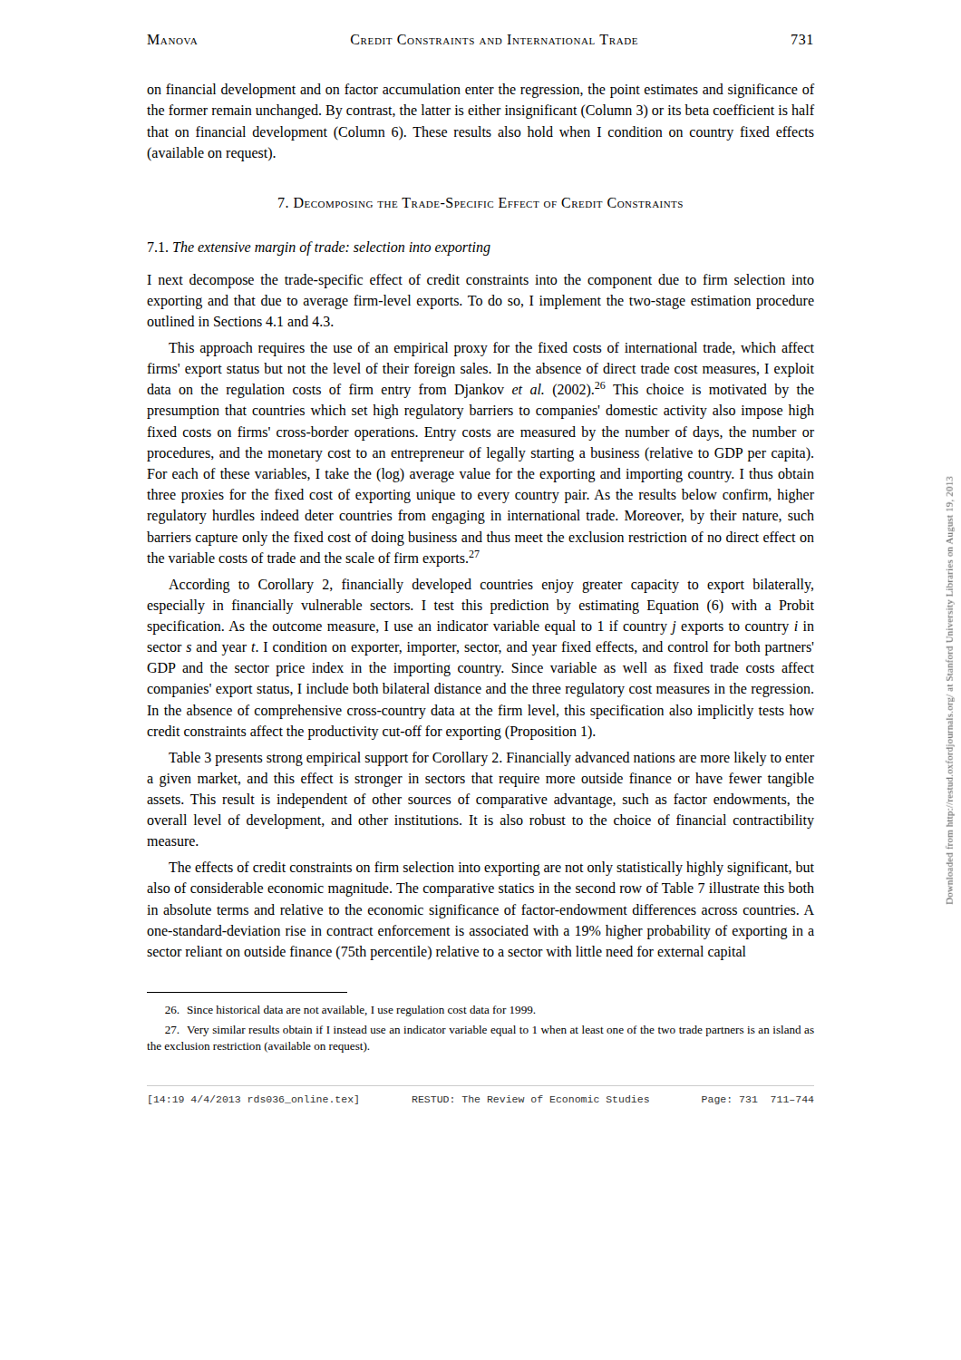Downloaded from http://restud.oxfordjournals.org/ at Stanford University Libraries on August 19, 2013
Manova Credit Constraints and International Trade 731
on financial development and on factor accumulation enter the regression, the point estimates and significance of the former remain unchanged. By contrast, the latter is either insignificant (Column 3) or its beta coefficient is half that on financial development (Column 6). These results also hold when I condition on country fixed effects (available on request).
7. Decomposing the Trade-Specific Effect of Credit Constraints
7.1. The extensive margin of trade: selection into exporting
I next decompose the trade-specific effect of credit constraints into the component due to firm selection into exporting and that due to average firm-level exports. To do so, I implement the two-stage estimation procedure outlined in Sections 4.1 and 4.3.
This approach requires the use of an empirical proxy for the fixed costs of international trade, which affect firms' export status but not the level of their foreign sales. In the absence of direct trade cost measures, I exploit data on the regulation costs of firm entry from Djankov et al. (2002).26 This choice is motivated by the presumption that countries which set high regulatory barriers to companies' domestic activity also impose high fixed costs on firms' cross-border operations. Entry costs are measured by the number of days, the number or procedures, and the monetary cost to an entrepreneur of legally starting a business (relative to GDP per capita). For each of these variables, I take the (log) average value for the exporting and importing country. I thus obtain three proxies for the fixed cost of exporting unique to every country pair. As the results below confirm, higher regulatory hurdles indeed deter countries from engaging in international trade. Moreover, by their nature, such barriers capture only the fixed cost of doing business and thus meet the exclusion restriction of no direct effect on the variable costs of trade and the scale of firm exports.27
According to Corollary 2, financially developed countries enjoy greater capacity to export bilaterally, especially in financially vulnerable sectors. I test this prediction by estimating Equation (6) with a Probit specification. As the outcome measure, I use an indicator variable equal to 1 if country j exports to country i in sector s and year t. I condition on exporter, importer, sector, and year fixed effects, and control for both partners' GDP and the sector price index in the importing country. Since variable as well as fixed trade costs affect companies' export status, I include both bilateral distance and the three regulatory cost measures in the regression. In the absence of comprehensive cross-country data at the firm level, this specification also implicitly tests how credit constraints affect the productivity cut-off for exporting (Proposition 1).
Table 3 presents strong empirical support for Corollary 2. Financially advanced nations are more likely to enter a given market, and this effect is stronger in sectors that require more outside finance or have fewer tangible assets. This result is independent of other sources of comparative advantage, such as factor endowments, the overall level of development, and other institutions. It is also robust to the choice of financial contractibility measure.
The effects of credit constraints on firm selection into exporting are not only statistically highly significant, but also of considerable economic magnitude. The comparative statics in the second row of Table 7 illustrate this both in absolute terms and relative to the economic significance of factor-endowment differences across countries. A one-standard-deviation rise in contract enforcement is associated with a 19% higher probability of exporting in a sector reliant on outside finance (75th percentile) relative to a sector with little need for external capital
26. Since historical data are not available, I use regulation cost data for 1999.
27. Very similar results obtain if I instead use an indicator variable equal to 1 when at least one of the two trade partners is an island as the exclusion restriction (available on request).
[14:19 4/4/2013 rds036_online.tex] RESTUD: The Review of Economic Studies Page: 731 711–744